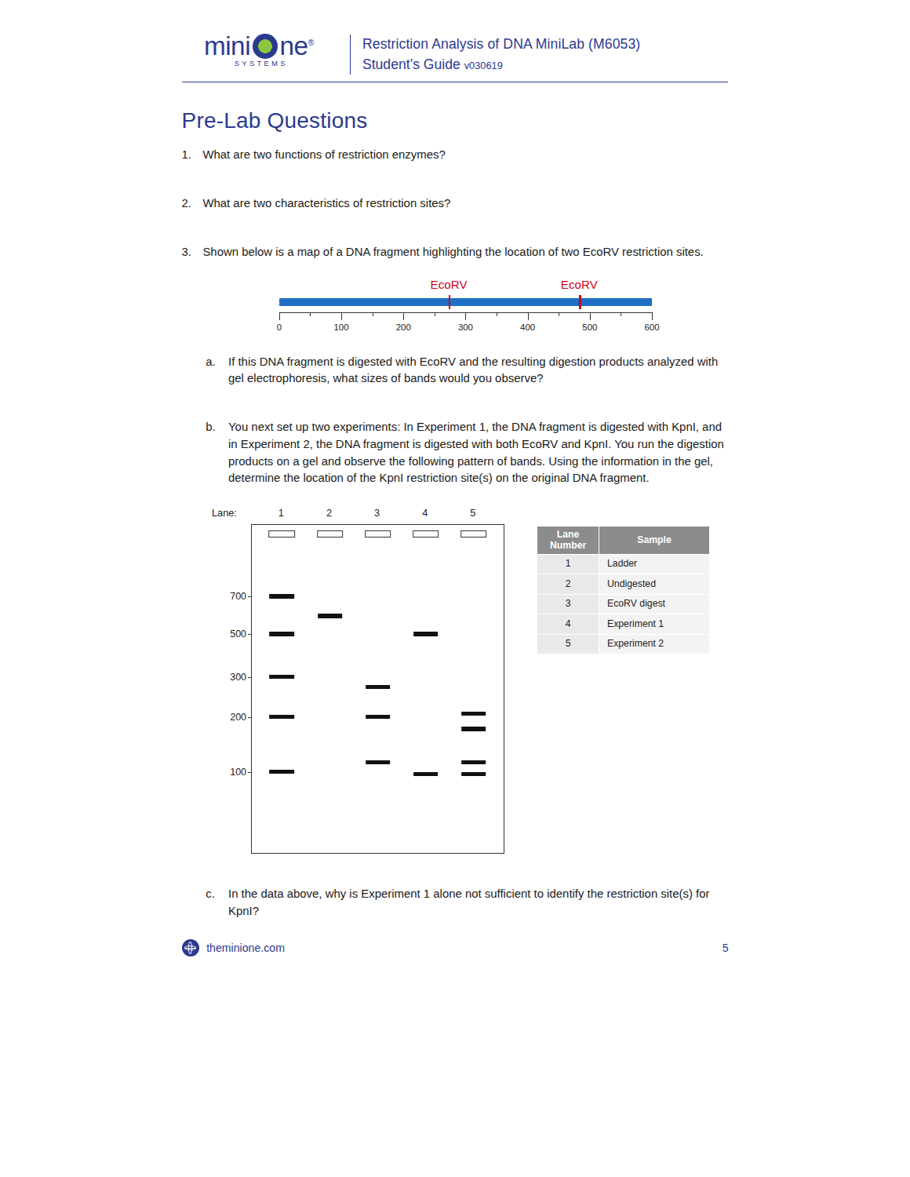mini ne®
SYSTEMS
Restriction Analysis of DNA MiniLab (M6053)
Student’s Guide v030619
Pre-Lab Questions
What are two functions of restriction enzymes?
What are two characteristics of restriction sites?
Shown below is a map of a DNA fragment highlighting the location of two EcoRV restriction sites.
EcoRV EcoRV
0 100 200 300 400 500 600
If this DNA fragment is digested with EcoRV and the resulting digestion products analyzed with gel electrophoresis, what sizes of bands would you observe?
You next set up two experiments: In Experiment 1, the DNA fragment is digested with KpnI, and in Experiment 2, the DNA fragment is digested with both EcoRV and KpnI. You run the digestion products on a gel and observe the following pattern of bands. Using the information in the gel, determine the location of the KpnI restriction site(s) on the original DNA fragment.
Lane: 1 2 3 4 5
700
500
300
200
100
| Lane Number | Sample |
| --- | --- |
| 1 | Ladder |
| 2 | Undigested |
| 3 | EcoRV digest |
| 4 | Experiment 1 |
| 5 | Experiment 2 |
In the data above, why is Experiment 1 alone not sufficient to identify the restriction site(s) for KpnI?
theminione.com
5